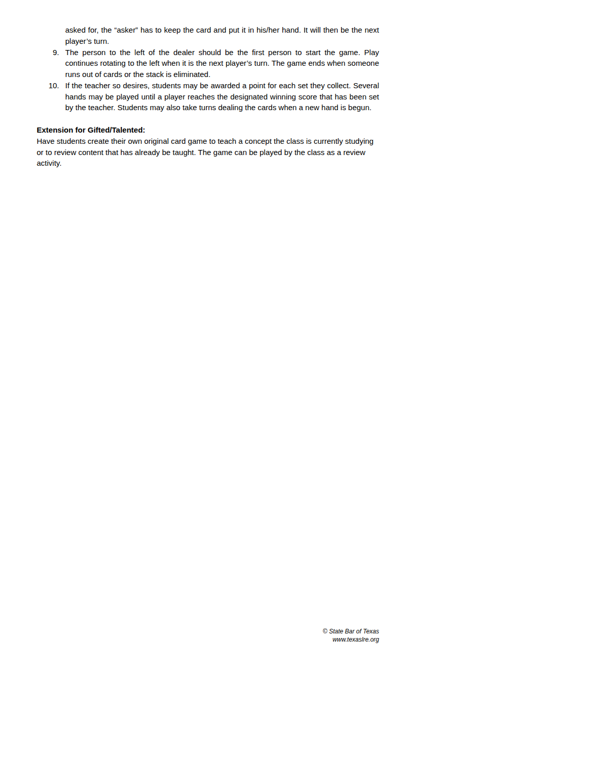asked for, the “asker” has to keep the card and put it in his/her hand. It will then be the next player’s turn.
9. The person to the left of the dealer should be the first person to start the game. Play continues rotating to the left when it is the next player’s turn. The game ends when someone runs out of cards or the stack is eliminated.
10. If the teacher so desires, students may be awarded a point for each set they collect. Several hands may be played until a player reaches the designated winning score that has been set by the teacher. Students may also take turns dealing the cards when a new hand is begun.
Extension for Gifted/Talented:
Have students create their own original card game to teach a concept the class is currently studying or to review content that has already be taught. The game can be played by the class as a review activity.
© State Bar of Texas
www.texaslre.org